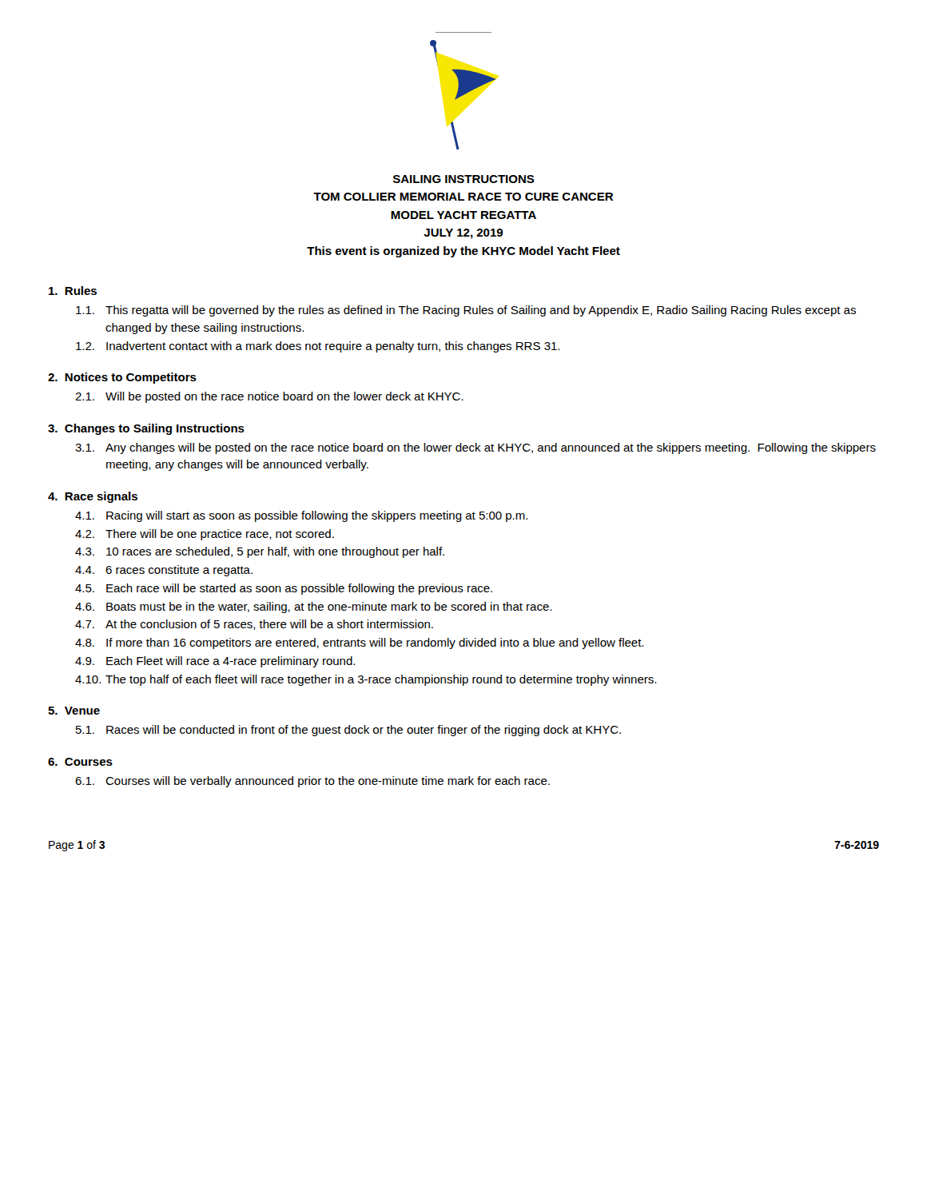SAILING INSTRUCTIONS
TOM COLLIER MEMORIAL RACE TO CURE CANCER
MODEL YACHT REGATTA
JULY 12, 2019
This event is organized by the KHYC Model Yacht Fleet
Rules
This regatta will be governed by the rules as defined in The Racing Rules of Sailing and by Appendix E, Radio Sailing Racing Rules except as changed by these sailing instructions.
Inadvertent contact with a mark does not require a penalty turn, this changes RRS 31.
Notices to Competitors
Will be posted on the race notice board on the lower deck at KHYC.
Changes to Sailing Instructions
Any changes will be posted on the race notice board on the lower deck at KHYC, and announced at the skippers meeting. Following the skippers meeting, any changes will be announced verbally.
Race signals
Racing will start as soon as possible following the skippers meeting at 5:00 p.m.
There will be one practice race, not scored.
10 races are scheduled, 5 per half, with one throughout per half.
6 races constitute a regatta.
Each race will be started as soon as possible following the previous race.
Boats must be in the water, sailing, at the one-minute mark to be scored in that race.
At the conclusion of 5 races, there will be a short intermission.
If more than 16 competitors are entered, entrants will be randomly divided into a blue and yellow fleet.
Each Fleet will race a 4-race preliminary round.
The top half of each fleet will race together in a 3-race championship round to determine trophy winners.
Venue
Races will be conducted in front of the guest dock or the outer finger of the rigging dock at KHYC.
Courses
Courses will be verbally announced prior to the one-minute time mark for each race.
Page 1 of 3
7-6-2019